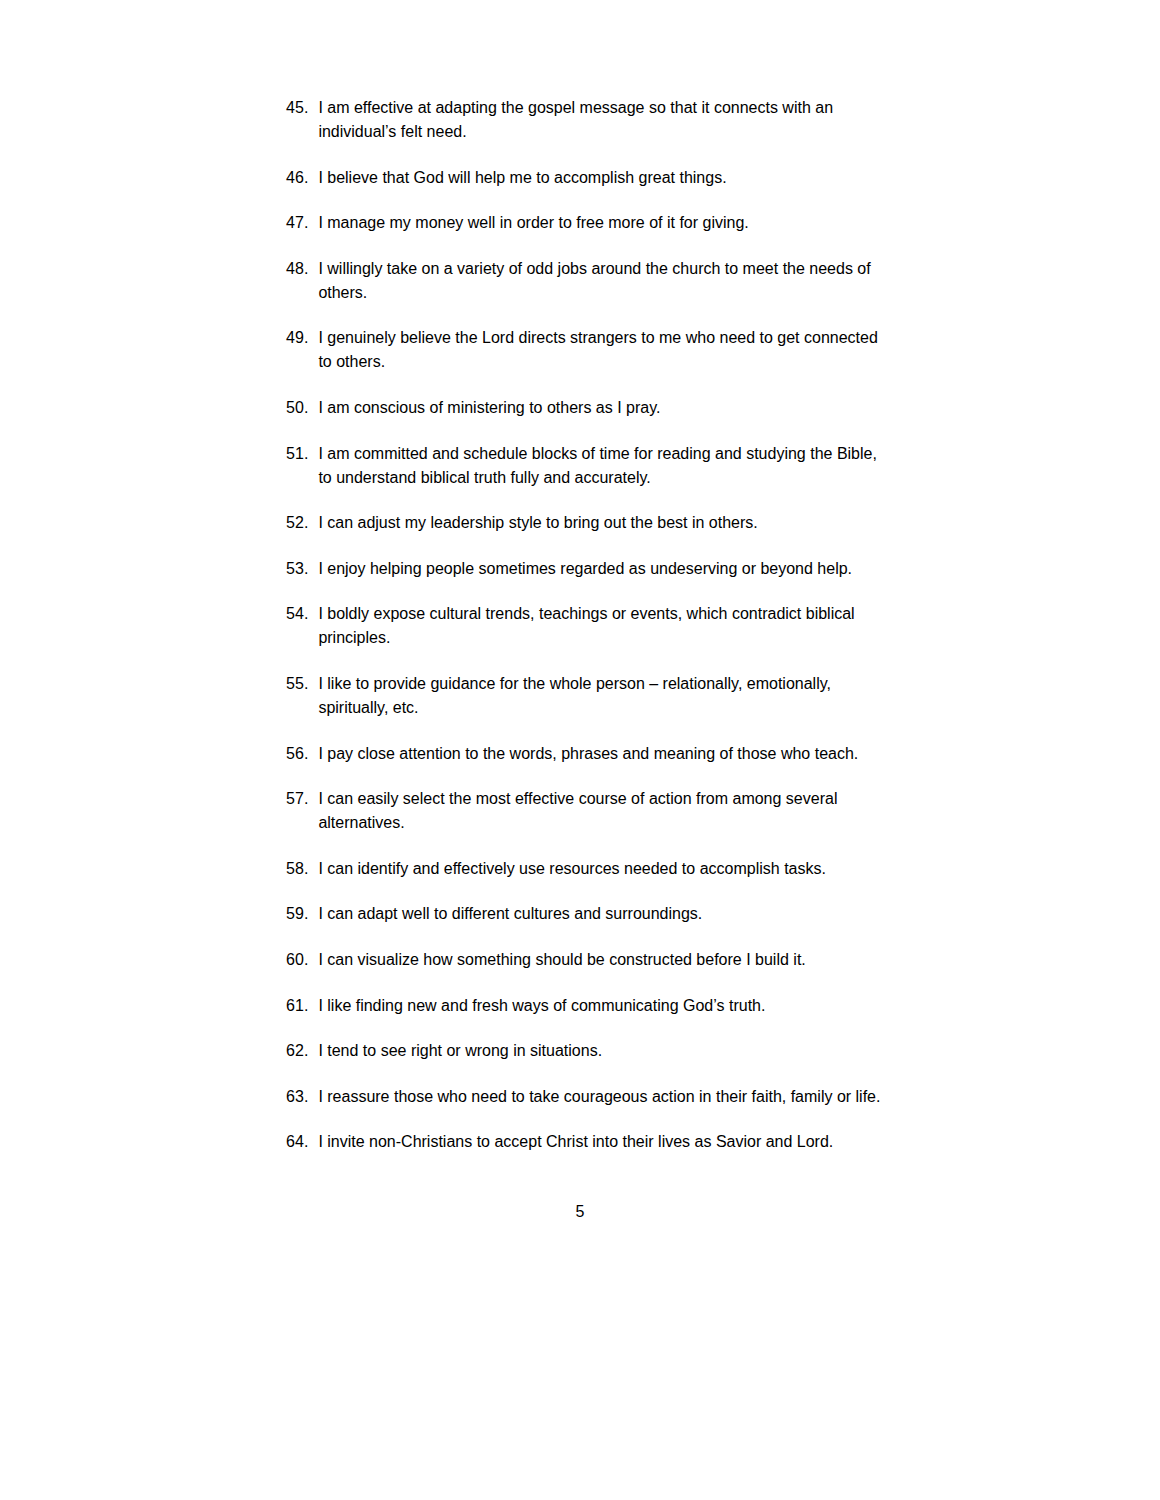I am effective at adapting the gospel message so that it connects with an individual’s felt need.
I believe that God will help me to accomplish great things.
I manage my money well in order to free more of it for giving.
I willingly take on a variety of odd jobs around the church to meet the needs of others.
I genuinely believe the Lord directs strangers to me who need to get connected to others.
I am conscious of ministering to others as I pray.
I am committed and schedule blocks of time for reading and studying the Bible, to understand biblical truth fully and accurately.
I can adjust my leadership style to bring out the best in others.
I enjoy helping people sometimes regarded as undeserving or beyond help.
I boldly expose cultural trends, teachings or events, which contradict biblical principles.
I like to provide guidance for the whole person – relationally, emotionally, spiritually, etc.
I pay close attention to the words, phrases and meaning of those who teach.
I can easily select the most effective course of action from among several alternatives.
I can identify and effectively use resources needed to accomplish tasks.
I can adapt well to different cultures and surroundings.
I can visualize how something should be constructed before I build it.
I like finding new and fresh ways of communicating God’s truth.
I tend to see right or wrong in situations.
I reassure those who need to take courageous action in their faith, family or life.
I invite non-Christians to accept Christ into their lives as Savior and Lord.
5